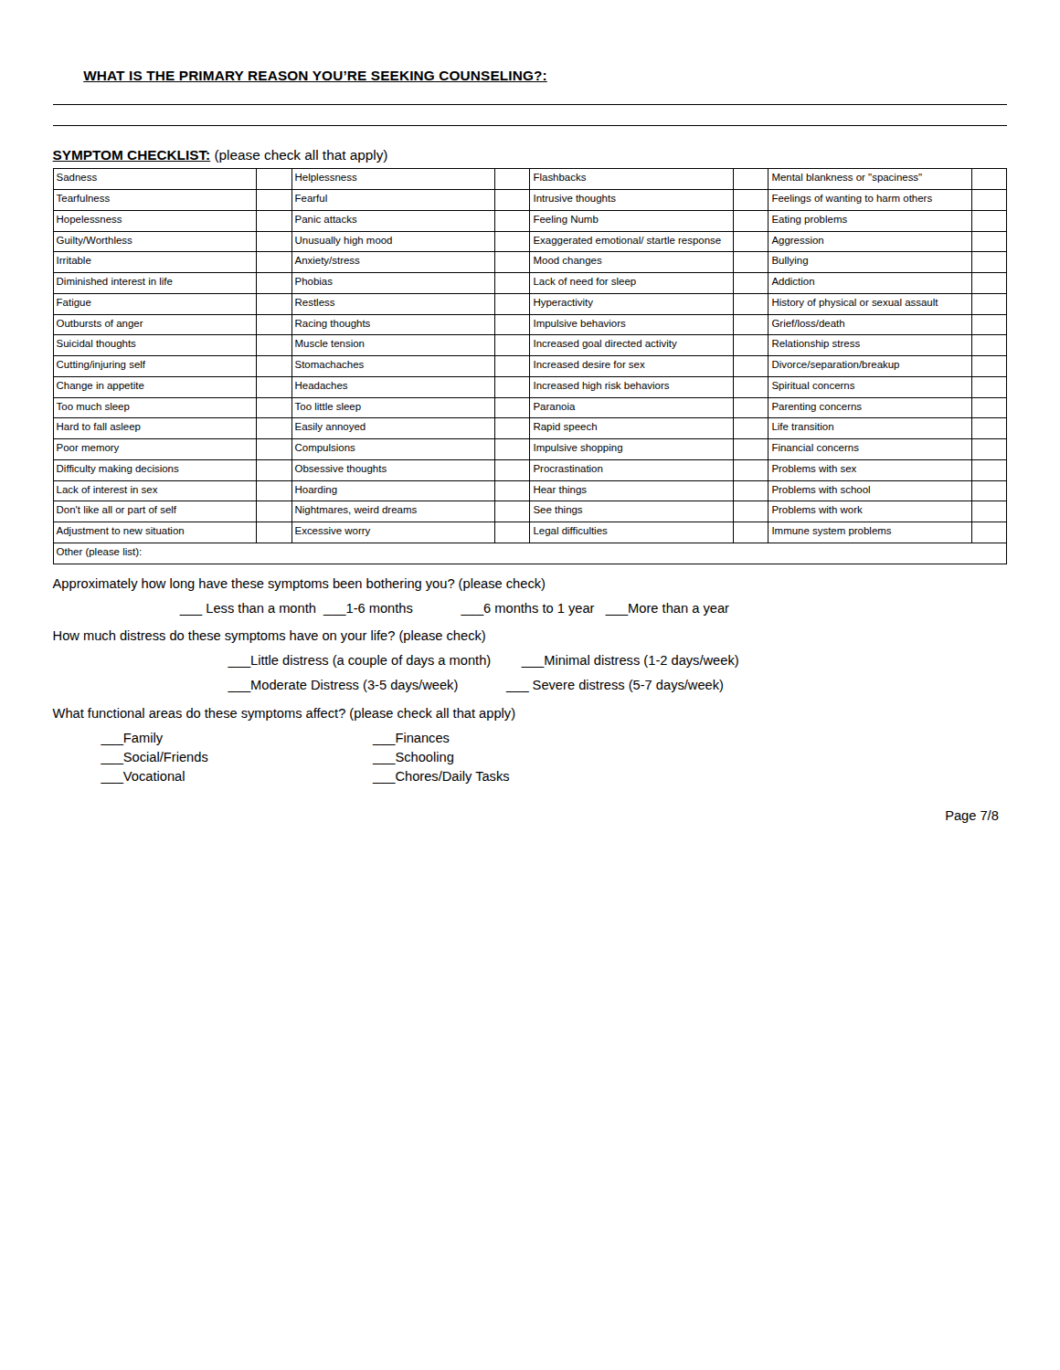WHAT IS THE PRIMARY REASON YOU’RE SEEKING COUNSELING?:
SYMPTOM CHECKLIST: (please check all that apply)
| Sadness | | Helplessness | | Flashbacks | | Mental blankness or "spaciness" | |
| Tearfulness | | Fearful | | Intrusive thoughts | | Feelings of wanting to harm others | |
| Hopelessness | | Panic attacks | | Feeling Numb | | Eating problems | |
| Guilty/Worthless | | Unusually high mood | | Exaggerated emotional/ startle response | | Aggression | |
| Irritable | | Anxiety/stress | | Mood changes | | Bullying | |
| Diminished interest in life | | Phobias | | Lack of need for sleep | | Addiction | |
| Fatigue | | Restless | | Hyperactivity | | History of physical or sexual assault | |
| Outbursts of anger | | Racing thoughts | | Impulsive behaviors | | Grief/loss/death | |
| Suicidal thoughts | | Muscle tension | | Increased goal directed activity | | Relationship stress | |
| Cutting/injuring self | | Stomachaches | | Increased desire for sex | | Divorce/separation/breakup | |
| Change in appetite | | Headaches | | Increased high risk behaviors | | Spiritual concerns | |
| Too much sleep | | Too little sleep | | Paranoia | | Parenting concerns | |
| Hard to fall asleep | | Easily annoyed | | Rapid speech | | Life transition | |
| Poor memory | | Compulsions | | Impulsive shopping | | Financial concerns | |
| Difficulty making decisions | | Obsessive thoughts | | Procrastination | | Problems with sex | |
| Lack of interest in sex | | Hoarding | | Hear things | | Problems with school | |
| Don't like all or part of self | | Nightmares, weird dreams | | See things | | Problems with work | |
| Adjustment to new situation | | Excessive worry | | Legal difficulties | | Immune system problems | |
| Other (please list): |
Approximately how long have these symptoms been bothering you? (please check)
___ Less than a month ___1-6 months ___6 months to 1 year ___More than a year
How much distress do these symptoms have on your life? (please check)
___Little distress (a couple of days a month) ___Minimal distress (1-2 days/week)
___Moderate Distress (3-5 days/week) ___ Severe distress (5-7 days/week)
What functional areas do these symptoms affect? (please check all that apply)
| ___Family | ___Finances |
| ___Social/Friends | ___Schooling |
| ___Vocational | ___Chores/Daily Tasks |
Page 7/8